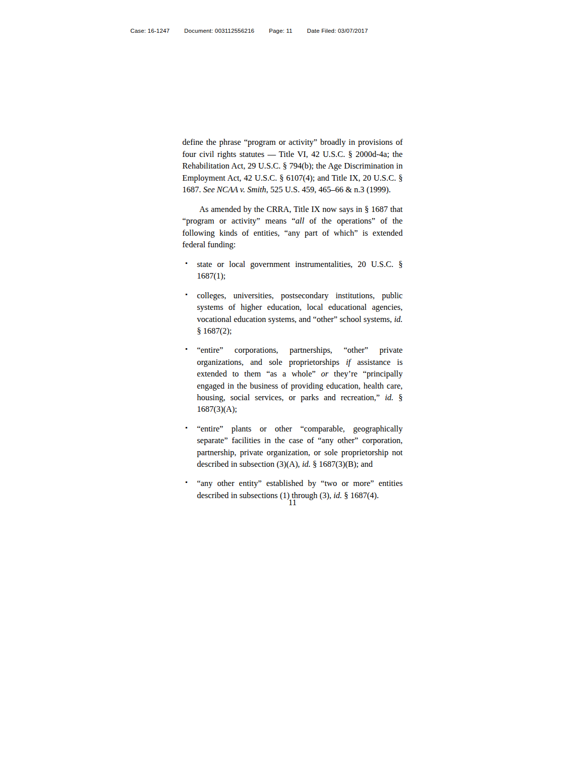Case: 16-1247 Document: 003112556216 Page: 11 Date Filed: 03/07/2017
define the phrase “program or activity” broadly in provisions of four civil rights statutes — Title VI, 42 U.S.C. § 2000d-4a; the Rehabilitation Act, 29 U.S.C. § 794(b); the Age Discrimination in Employment Act, 42 U.S.C. § 6107(4); and Title IX, 20 U.S.C. § 1687. See NCAA v. Smith, 525 U.S. 459, 465–66 & n.3 (1999).
As amended by the CRRA, Title IX now says in § 1687 that “program or activity” means “all of the operations” of the following kinds of entities, “any part of which” is extended federal funding:
state or local government instrumentalities, 20 U.S.C. § 1687(1);
colleges, universities, postsecondary institutions, public systems of higher education, local educational agencies, vocational education systems, and “other” school systems, id. § 1687(2);
“entire” corporations, partnerships, “other” private organizations, and sole proprietorships if assistance is extended to them “as a whole” or they’re “principally engaged in the business of providing education, health care, housing, social services, or parks and recreation,” id. § 1687(3)(A);
“entire” plants or other “comparable, geographically separate” facilities in the case of “any other” corporation, partnership, private organization, or sole proprietorship not described in subsection (3)(A), id. § 1687(3)(B); and
“any other entity” established by “two or more” entities described in subsections (1) through (3), id. § 1687(4).
11